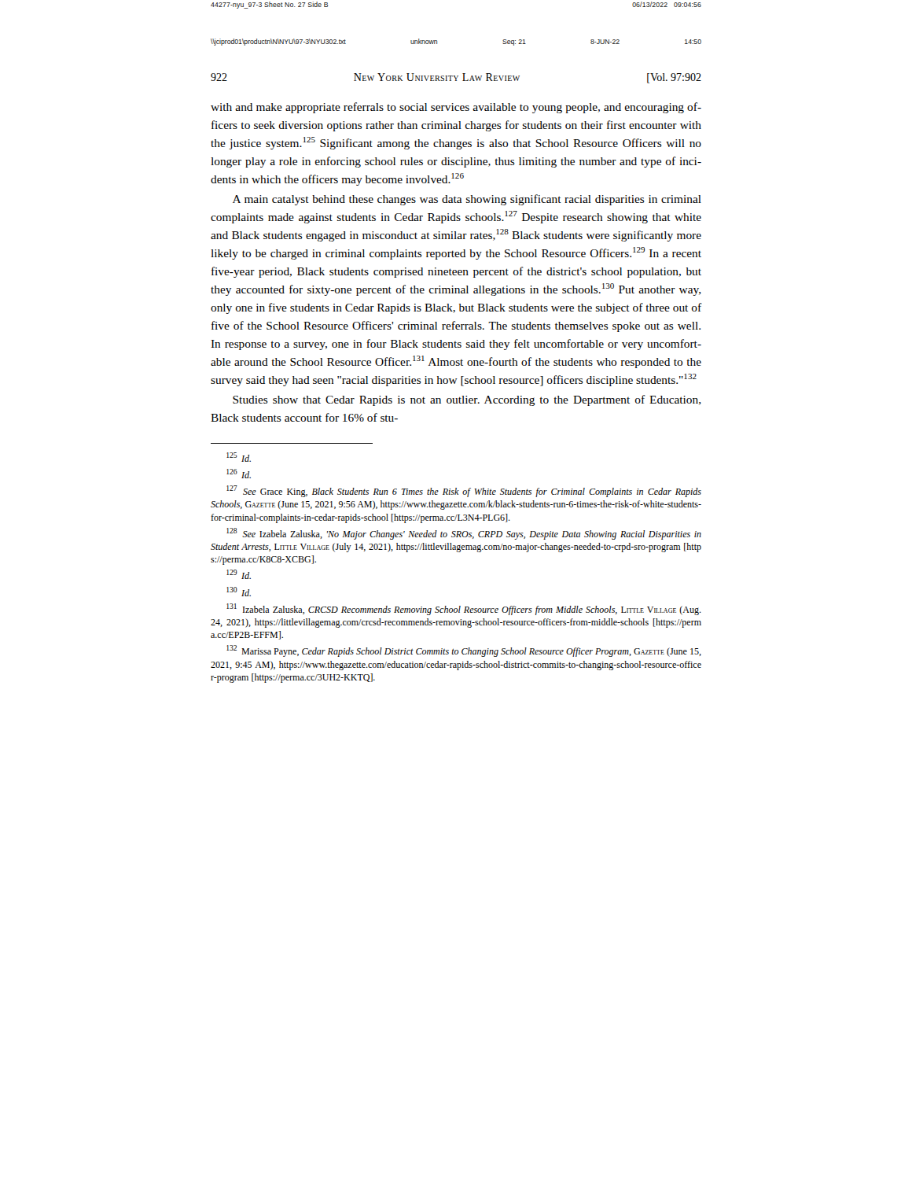44277-nyu_97-3 Sheet No. 27 Side B 06/13/2022 09:04:56
\\jciprod01\productn\N\NYU\97-3\NYU302.txt unknown Seq: 21 8-JUN-22 14:50
922 New York University Law Review [Vol. 97:902
with and make appropriate referrals to social services available to young people, and encouraging officers to seek diversion options rather than criminal charges for students on their first encounter with the justice system.125 Significant among the changes is also that School Resource Officers will no longer play a role in enforcing school rules or discipline, thus limiting the number and type of incidents in which the officers may become involved.126
A main catalyst behind these changes was data showing significant racial disparities in criminal complaints made against students in Cedar Rapids schools.127 Despite research showing that white and Black students engaged in misconduct at similar rates,128 Black students were significantly more likely to be charged in criminal complaints reported by the School Resource Officers.129 In a recent five-year period, Black students comprised nineteen percent of the district's school population, but they accounted for sixty-one percent of the criminal allegations in the schools.130 Put another way, only one in five students in Cedar Rapids is Black, but Black students were the subject of three out of five of the School Resource Officers' criminal referrals. The students themselves spoke out as well. In response to a survey, one in four Black students said they felt uncomfortable or very uncomfortable around the School Resource Officer.131 Almost one-fourth of the students who responded to the survey said they had seen "racial disparities in how [school resource] officers discipline students."132
Studies show that Cedar Rapids is not an outlier. According to the Department of Education, Black students account for 16% of stu-
125 Id.
126 Id.
127 See Grace King, Black Students Run 6 Times the Risk of White Students for Criminal Complaints in Cedar Rapids Schools, Gazette (June 15, 2021, 9:56 AM), https://www.thegazette.com/k/black-students-run-6-times-the-risk-of-white-students-for-criminal-complaints-in-cedar-rapids-school [https://perma.cc/L3N4-PLG6].
128 See Izabela Zaluska, 'No Major Changes' Needed to SROs, CRPD Says, Despite Data Showing Racial Disparities in Student Arrests, Little Village (July 14, 2021), https://littlevillagemag.com/no-major-changes-needed-to-crpd-sro-program [https://perma.cc/K8C8-XCBG].
129 Id.
130 Id.
131 Izabela Zaluska, CRCSD Recommends Removing School Resource Officers from Middle Schools, Little Village (Aug. 24, 2021), https://littlevillagemag.com/crcsd-recommends-removing-school-resource-officers-from-middle-schools [https://perma.cc/EP2B-EFFM].
132 Marissa Payne, Cedar Rapids School District Commits to Changing School Resource Officer Program, Gazette (June 15, 2021, 9:45 AM), https://www.thegazette.com/education/cedar-rapids-school-district-commits-to-changing-school-resource-officer-program [https://perma.cc/3UH2-KKTQ].